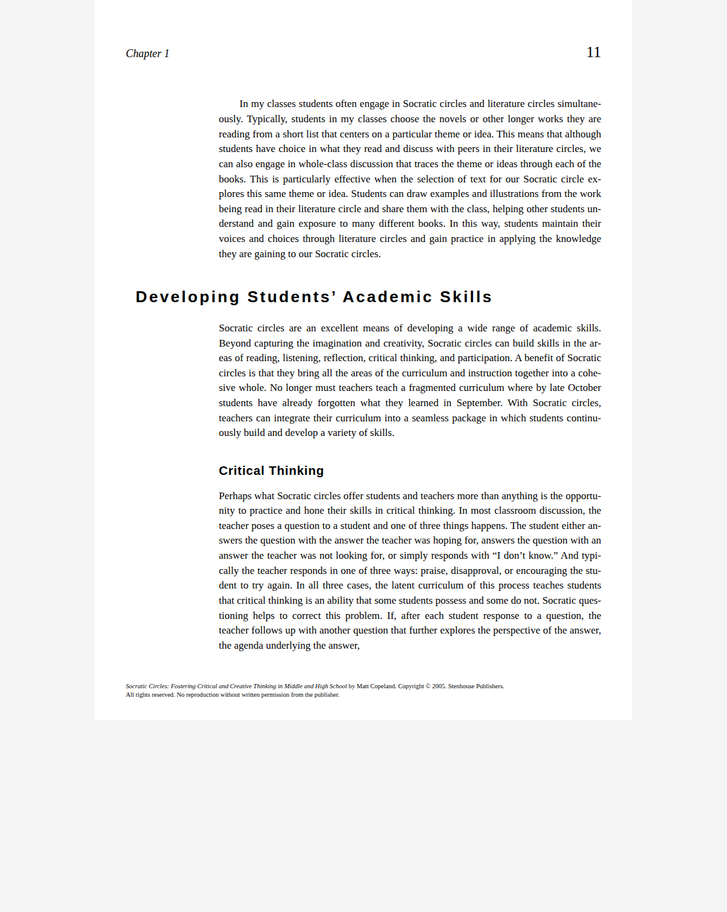Chapter 1 11
In my classes students often engage in Socratic circles and literature circles simultaneously. Typically, students in my classes choose the novels or other longer works they are reading from a short list that centers on a particular theme or idea. This means that although students have choice in what they read and discuss with peers in their literature circles, we can also engage in whole-class discussion that traces the theme or ideas through each of the books. This is particularly effective when the selection of text for our Socratic circle explores this same theme or idea. Students can draw examples and illustrations from the work being read in their literature circle and share them with the class, helping other students understand and gain exposure to many different books. In this way, students maintain their voices and choices through literature circles and gain practice in applying the knowledge they are gaining to our Socratic circles.
Developing Students’ Academic Skills
Socratic circles are an excellent means of developing a wide range of academic skills. Beyond capturing the imagination and creativity, Socratic circles can build skills in the areas of reading, listening, reflection, critical thinking, and participation. A benefit of Socratic circles is that they bring all the areas of the curriculum and instruction together into a cohesive whole. No longer must teachers teach a fragmented curriculum where by late October students have already forgotten what they learned in September. With Socratic circles, teachers can integrate their curriculum into a seamless package in which students continuously build and develop a variety of skills.
Critical Thinking
Perhaps what Socratic circles offer students and teachers more than anything is the opportunity to practice and hone their skills in critical thinking. In most classroom discussion, the teacher poses a question to a student and one of three things happens. The student either answers the question with the answer the teacher was hoping for, answers the question with an answer the teacher was not looking for, or simply responds with “I don’t know.” And typically the teacher responds in one of three ways: praise, disapproval, or encouraging the student to try again. In all three cases, the latent curriculum of this process teaches students that critical thinking is an ability that some students possess and some do not. Socratic questioning helps to correct this problem. If, after each student response to a question, the teacher follows up with another question that further explores the perspective of the answer, the agenda underlying the answer,
Socratic Circles: Fostering Critical and Creative Thinking in Middle and High School by Matt Copeland. Copyright © 2005. Stenhouse Publishers.
All rights reserved. No reproduction without written permission from the publisher.